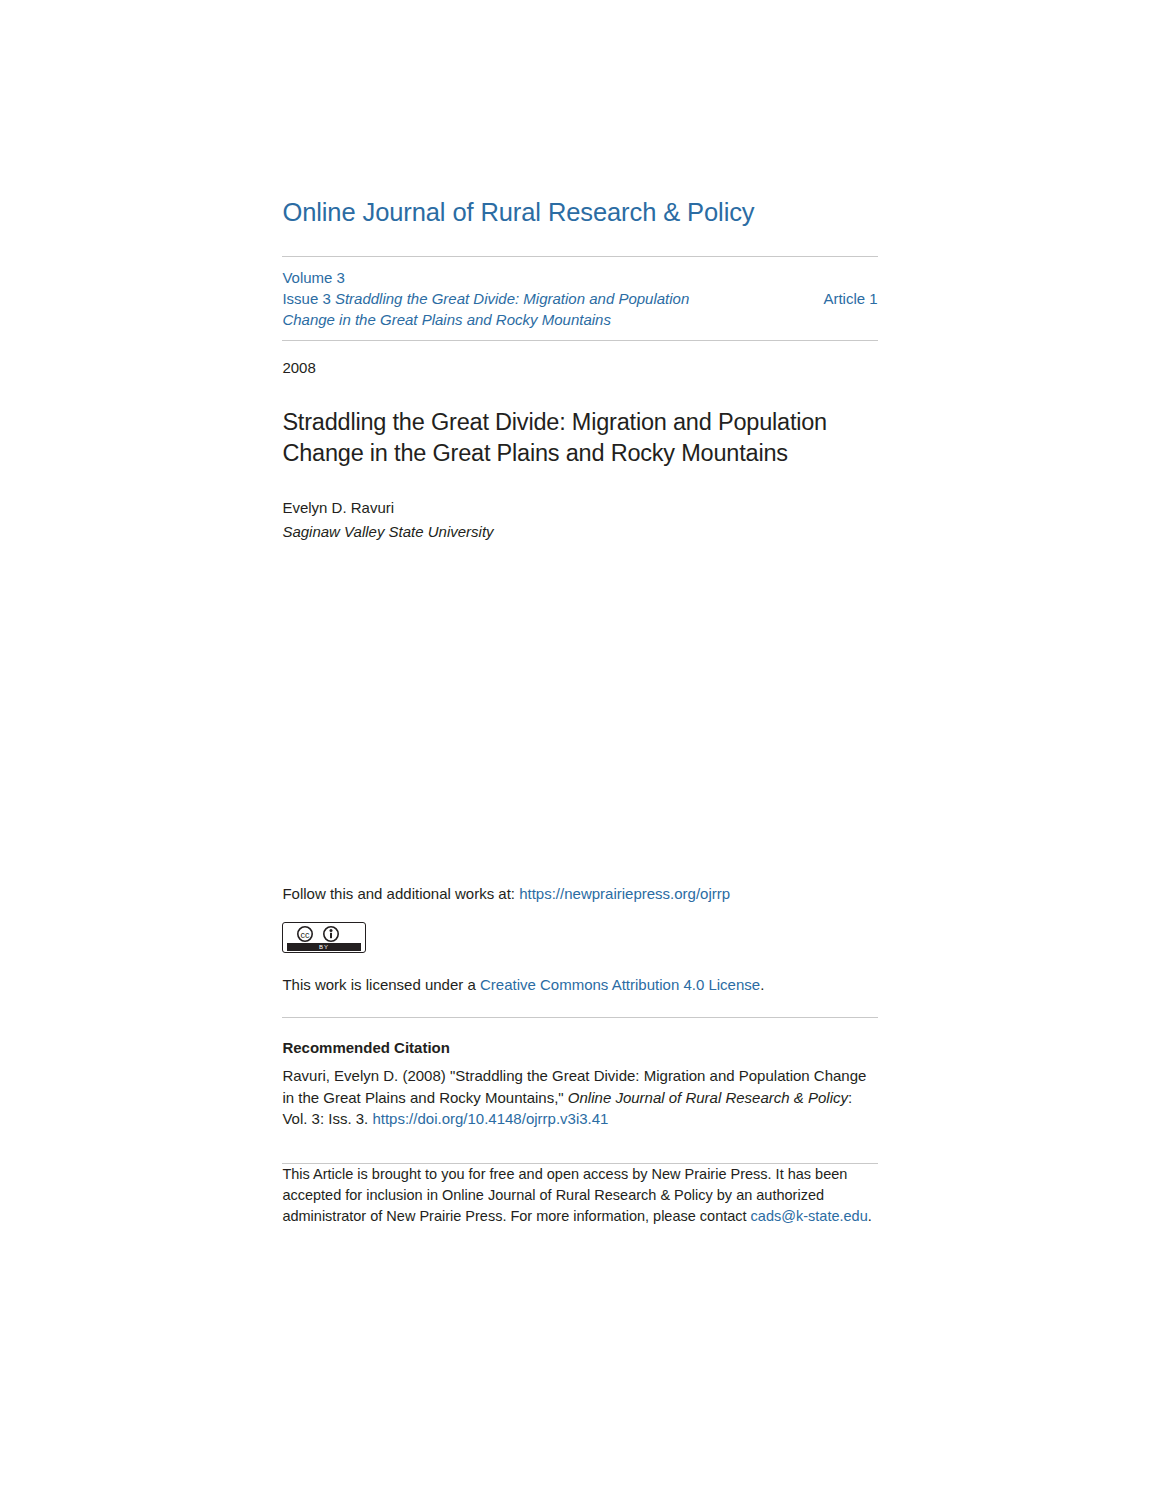Online Journal of Rural Research & Policy
Volume 3
Issue 3 Straddling the Great Divide: Migration and Population Change in the Great Plains and Rocky Mountains
Article 1
2008
Straddling the Great Divide: Migration and Population Change in the Great Plains and Rocky Mountains
Evelyn D. Ravuri
Saginaw Valley State University
Follow this and additional works at: https://newprairiepress.org/ojrrp
cc BY
This work is licensed under a Creative Commons Attribution 4.0 License.
Recommended Citation
Ravuri, Evelyn D. (2008) "Straddling the Great Divide: Migration and Population Change in the Great Plains and Rocky Mountains," Online Journal of Rural Research & Policy: Vol. 3: Iss. 3. https://doi.org/10.4148/ojrrp.v3i3.41
This Article is brought to you for free and open access by New Prairie Press. It has been accepted for inclusion in Online Journal of Rural Research & Policy by an authorized administrator of New Prairie Press. For more information, please contact cads@k-state.edu.